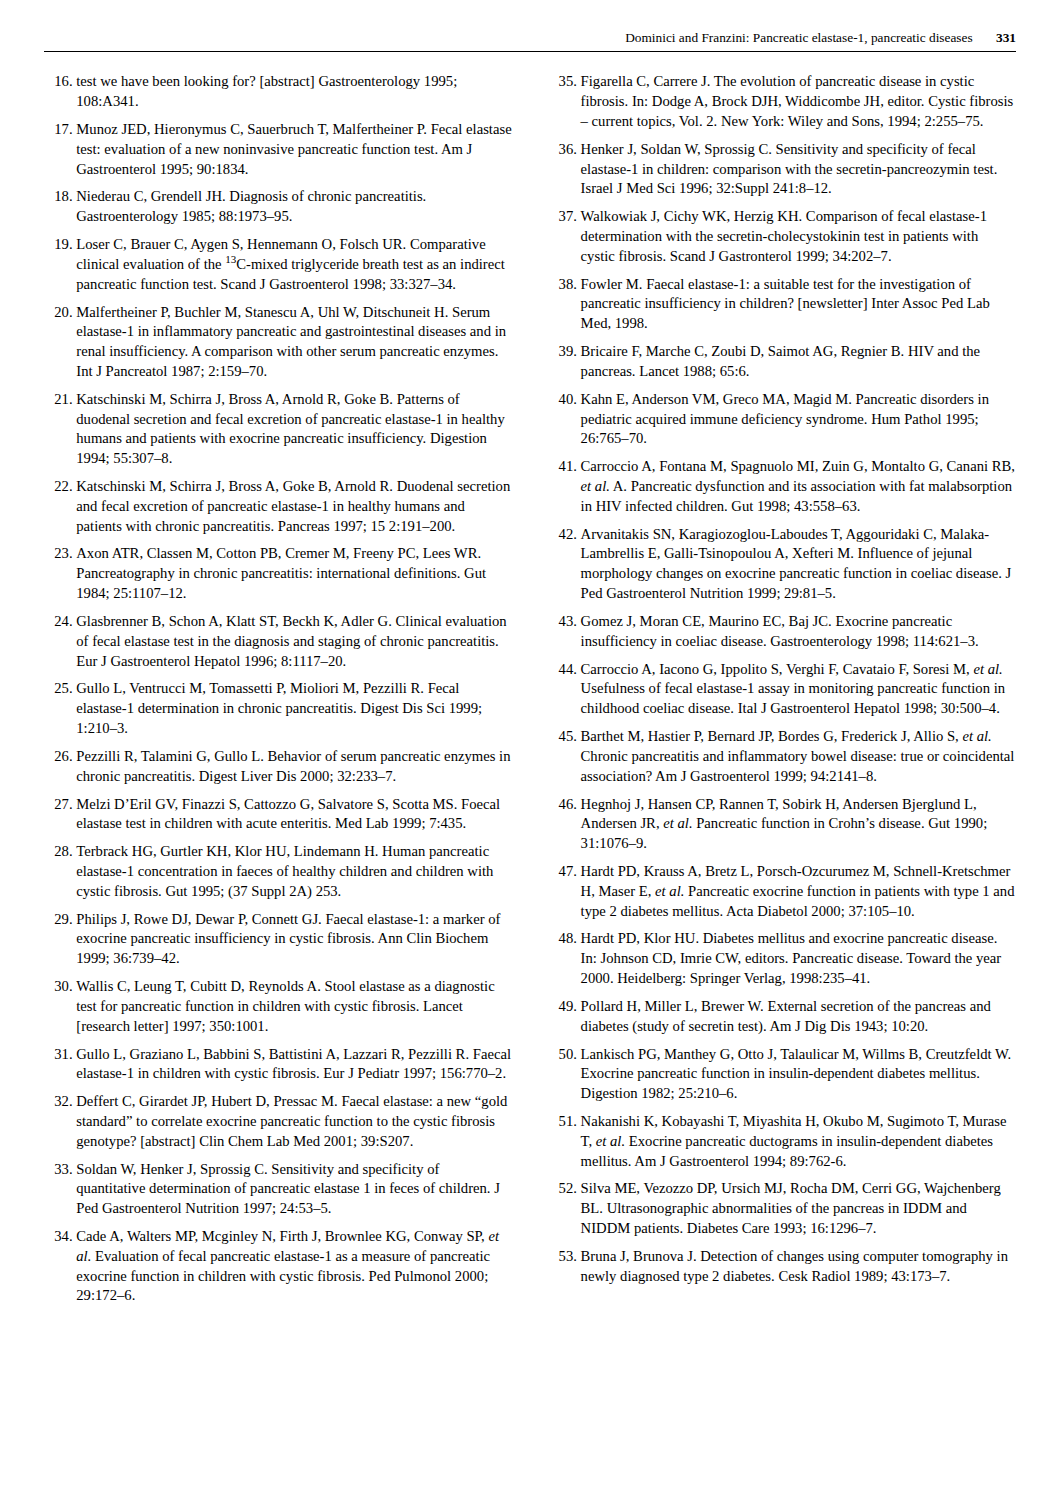Dominici and Franzini: Pancreatic elastase-1, pancreatic diseases 331
test we have been looking for? [abstract] Gastroenterology 1995; 108:A341.
Munoz JED, Hieronymus C, Sauerbruch T, Malfertheiner P. Fecal elastase test: evaluation of a new noninvasive pancreatic function test. Am J Gastroenterol 1995; 90:1834.
Niederau C, Grendell JH. Diagnosis of chronic pancreatitis. Gastroenterology 1985; 88:1973–95.
Loser C, Brauer C, Aygen S, Hennemann O, Folsch UR. Comparative clinical evaluation of the 13C-mixed triglyceride breath test as an indirect pancreatic function test. Scand J Gastroenterol 1998; 33:327–34.
Malfertheiner P, Buchler M, Stanescu A, Uhl W, Ditschuneit H. Serum elastase-1 in inflammatory pancreatic and gastrointestinal diseases and in renal insufficiency. A comparison with other serum pancreatic enzymes. Int J Pancreatol 1987; 2:159–70.
Katschinski M, Schirra J, Bross A, Arnold R, Goke B. Patterns of duodenal secretion and fecal excretion of pancreatic elastase-1 in healthy humans and patients with exocrine pancreatic insufficiency. Digestion 1994; 55:307–8.
Katschinski M, Schirra J, Bross A, Goke B, Arnold R. Duodenal secretion and fecal excretion of pancreatic elastase-1 in healthy humans and patients with chronic pancreatitis. Pancreas 1997; 15 2:191–200.
Axon ATR, Classen M, Cotton PB, Cremer M, Freeny PC, Lees WR. Pancreatography in chronic pancreatitis: international definitions. Gut 1984; 25:1107–12.
Glasbrenner B, Schon A, Klatt ST, Beckh K, Adler G. Clinical evaluation of fecal elastase test in the diagnosis and staging of chronic pancreatitis. Eur J Gastroenterol Hepatol 1996; 8:1117–20.
Gullo L, Ventrucci M, Tomassetti P, Mioliori M, Pezzilli R. Fecal elastase-1 determination in chronic pancreatitis. Digest Dis Sci 1999; 1:210–3.
Pezzilli R, Talamini G, Gullo L. Behavior of serum pancreatic enzymes in chronic pancreatitis. Digest Liver Dis 2000; 32:233–7.
Melzi D’Eril GV, Finazzi S, Cattozzo G, Salvatore S, Scotta MS. Foecal elastase test in children with acute enteritis. Med Lab 1999; 7:435.
Terbrack HG, Gurtler KH, Klor HU, Lindemann H. Human pancreatic elastase-1 concentration in faeces of healthy children and children with cystic fibrosis. Gut 1995; (37 Suppl 2A) 253.
Philips J, Rowe DJ, Dewar P, Connett GJ. Faecal elastase-1: a marker of exocrine pancreatic insufficiency in cystic fibrosis. Ann Clin Biochem 1999; 36:739–42.
Wallis C, Leung T, Cubitt D, Reynolds A. Stool elastase as a diagnostic test for pancreatic function in children with cystic fibrosis. Lancet [research letter] 1997; 350:1001.
Gullo L, Graziano L, Babbini S, Battistini A, Lazzari R, Pezzilli R. Faecal elastase-1 in children with cystic fibrosis. Eur J Pediatr 1997; 156:770–2.
Deffert C, Girardet JP, Hubert D, Pressac M. Faecal elastase: a new “gold standard” to correlate exocrine pancreatic function to the cystic fibrosis genotype? [abstract] Clin Chem Lab Med 2001; 39:S207.
Soldan W, Henker J, Sprossig C. Sensitivity and specificity of quantitative determination of pancreatic elastase 1 in feces of children. J Ped Gastroenterol Nutrition 1997; 24:53–5.
Cade A, Walters MP, Mcginley N, Firth J, Brownlee KG, Conway SP, et al. Evaluation of fecal pancreatic elastase-1 as a measure of pancreatic exocrine function in children with cystic fibrosis. Ped Pulmonol 2000; 29:172–6.
Figarella C, Carrere J. The evolution of pancreatic disease in cystic fibrosis. In: Dodge A, Brock DJH, Widdicombe JH, editor. Cystic fibrosis – current topics, Vol. 2. New York: Wiley and Sons, 1994; 2:255–75.
Henker J, Soldan W, Sprossig C. Sensitivity and specificity of fecal elastase-1 in children: comparison with the secretin-pancreozymin test. Israel J Med Sci 1996; 32:Suppl 241:8–12.
Walkowiak J, Cichy WK, Herzig KH. Comparison of fecal elastase-1 determination with the secretin-cholecystokinin test in patients with cystic fibrosis. Scand J Gastronterol 1999; 34:202–7.
Fowler M. Faecal elastase-1: a suitable test for the investigation of pancreatic insufficiency in children? [newsletter] Inter Assoc Ped Lab Med, 1998.
Bricaire F, Marche C, Zoubi D, Saimot AG, Regnier B. HIV and the pancreas. Lancet 1988; 65:6.
Kahn E, Anderson VM, Greco MA, Magid M. Pancreatic disorders in pediatric acquired immune deficiency syndrome. Hum Pathol 1995; 26:765–70.
Carroccio A, Fontana M, Spagnuolo MI, Zuin G, Montalto G, Canani RB, et al. A. Pancreatic dysfunction and its association with fat malabsorption in HIV infected children. Gut 1998; 43:558–63.
Arvanitakis SN, Karagiozoglou-Laboudes T, Aggouridaki C, Malaka-Lambrellis E, Galli-Tsinopoulou A, Xefteri M. Influence of jejunal morphology changes on exocrine pancreatic function in coeliac disease. J Ped Gastroenterol Nutrition 1999; 29:81–5.
Gomez J, Moran CE, Maurino EC, Baj JC. Exocrine pancreatic insufficiency in coeliac disease. Gastroenterology 1998; 114:621–3.
Carroccio A, Iacono G, Ippolito S, Verghi F, Cavataio F, Soresi M, et al. Usefulness of fecal elastase-1 assay in monitoring pancreatic function in childhood coeliac disease. Ital J Gastroenterol Hepatol 1998; 30:500–4.
Barthet M, Hastier P, Bernard JP, Bordes G, Frederick J, Allio S, et al. Chronic pancreatitis and inflammatory bowel disease: true or coincidental association? Am J Gastroenterol 1999; 94:2141–8.
Hegnhoj J, Hansen CP, Rannen T, Sobirk H, Andersen Bjerglund L, Andersen JR, et al. Pancreatic function in Crohn’s disease. Gut 1990; 31:1076–9.
Hardt PD, Krauss A, Bretz L, Porsch-Ozcurumez M, Schnell-Kretschmer H, Maser E, et al. Pancreatic exocrine function in patients with type 1 and type 2 diabetes mellitus. Acta Diabetol 2000; 37:105–10.
Hardt PD, Klor HU. Diabetes mellitus and exocrine pancreatic disease. In: Johnson CD, Imrie CW, editors. Pancreatic disease. Toward the year 2000. Heidelberg: Springer Verlag, 1998:235–41.
Pollard H, Miller L, Brewer W. External secretion of the pancreas and diabetes (study of secretin test). Am J Dig Dis 1943; 10:20.
Lankisch PG, Manthey G, Otto J, Talaulicar M, Willms B, Creutzfeldt W. Exocrine pancreatic function in insulin-dependent diabetes mellitus. Digestion 1982; 25:210–6.
Nakanishi K, Kobayashi T, Miyashita H, Okubo M, Sugimoto T, Murase T, et al. Exocrine pancreatic ductograms in insulin-dependent diabetes mellitus. Am J Gastroenterol 1994; 89:762-6.
Silva ME, Vezozzo DP, Ursich MJ, Rocha DM, Cerri GG, Wajchenberg BL. Ultrasonographic abnormalities of the pancreas in IDDM and NIDDM patients. Diabetes Care 1993; 16:1296–7.
Bruna J, Brunova J. Detection of changes using computer tomography in newly diagnosed type 2 diabetes. Cesk Radiol 1989; 43:173–7.